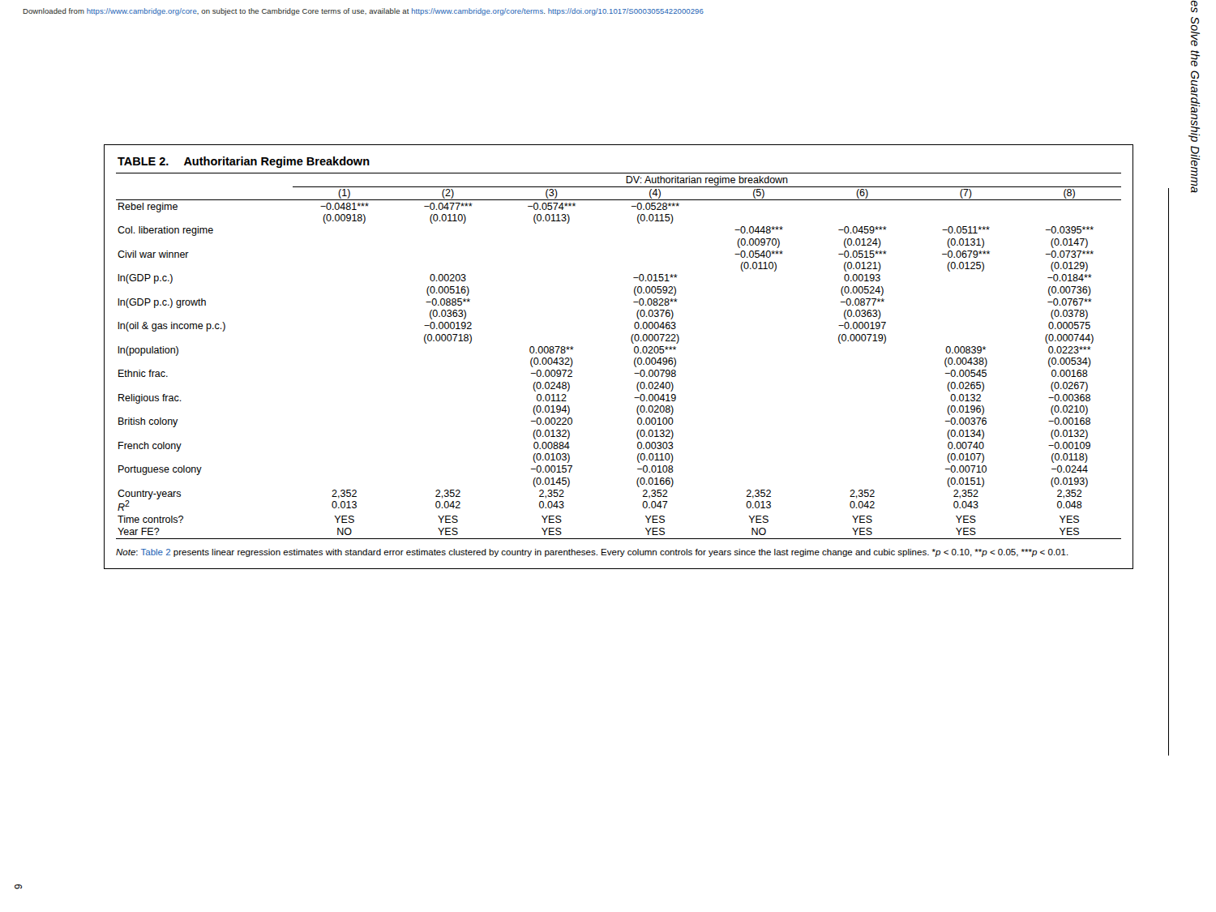Downloaded from https://www.cambridge.org/core, on subject to the Cambridge Core terms of use, available at https://www.cambridge.org/core/terms. https://doi.org/10.1017/S0003055422000296
Power Sharing and Authoritarian Stability: How Rebel Regimes Solve the Guardianship Dilemma
TABLE 2. Authoritarian Regime Breakdown
| | DV: Authoritarian regime breakdown |
| | (1) | (2) | (3) | (4) | (5) | (6) | (7) | (8) |
| Rebel regime | −0.0481*** | −0.0477*** | −0.0574*** | −0.0528*** | | | | |
| | (0.00918) | (0.0110) | (0.0113) | (0.0115) | | | | |
| Col. liberation regime | | | | | −0.0448*** | −0.0459*** | −0.0511*** | −0.0395*** |
| | | | | | (0.00970) | (0.0124) | (0.0131) | (0.0147) |
| Civil war winner | | | | | −0.0540*** | −0.0515*** | −0.0679*** | −0.0737*** |
| | | | | | (0.0110) | (0.0121) | (0.0125) | (0.0129) |
| ln(GDP p.c.) | | 0.00203 | | −0.0151** | | 0.00193 | | −0.0184** |
| | | (0.00516) | | (0.00592) | | (0.00524) | | (0.00736) |
| ln(GDP p.c.) growth | | −0.0885** | | −0.0828** | | −0.0877** | | −0.0767** |
| | | (0.0363) | | (0.0376) | | (0.0363) | | (0.0378) |
| ln(oil & gas income p.c.) | | −0.000192 | | 0.000463 | | −0.000197 | | 0.000575 |
| | | (0.000718) | | (0.000722) | | (0.000719) | | (0.000744) |
| ln(population) | | | 0.00878** | 0.0205*** | | | 0.00839* | 0.0223*** |
| | | | (0.00432) | (0.00496) | | | (0.00438) | (0.00534) |
| Ethnic frac. | | | −0.00972 | −0.00798 | | | −0.00545 | 0.00168 |
| | | | (0.0248) | (0.0240) | | | (0.0265) | (0.0267) |
| Religious frac. | | | 0.0112 | −0.00419 | | | 0.0132 | −0.00368 |
| | | | (0.0194) | (0.0208) | | | (0.0196) | (0.0210) |
| British colony | | | −0.00220 | 0.00100 | | | −0.00376 | −0.00168 |
| | | | (0.0132) | (0.0132) | | | (0.0134) | (0.0132) |
| French colony | | | 0.00884 | 0.00303 | | | 0.00740 | −0.00109 |
| | | | (0.0103) | (0.0110) | | | (0.0107) | (0.0118) |
| Portuguese colony | | | −0.00157 | −0.0108 | | | −0.00710 | −0.0244 |
| | | | (0.0145) | (0.0166) | | | (0.0151) | (0.0193) |
| Country-years | 2,352 | 2,352 | 2,352 | 2,352 | 2,352 | 2,352 | 2,352 | 2,352 |
| R 2 | 0.013 | 0.042 | 0.043 | 0.047 | 0.013 | 0.042 | 0.043 | 0.048 |
| Time controls? | YES | YES | YES | YES | YES | YES | YES | YES |
| Year FE? | NO | YES | YES | YES | NO | YES | YES | YES |
Note: Table 2 presents linear regression estimates with standard error estimates clustered by country in parentheses. Every column controls for years since the last regime change and cubic splines. *p < 0.10, **p < 0.05, ***p < 0.01.
9